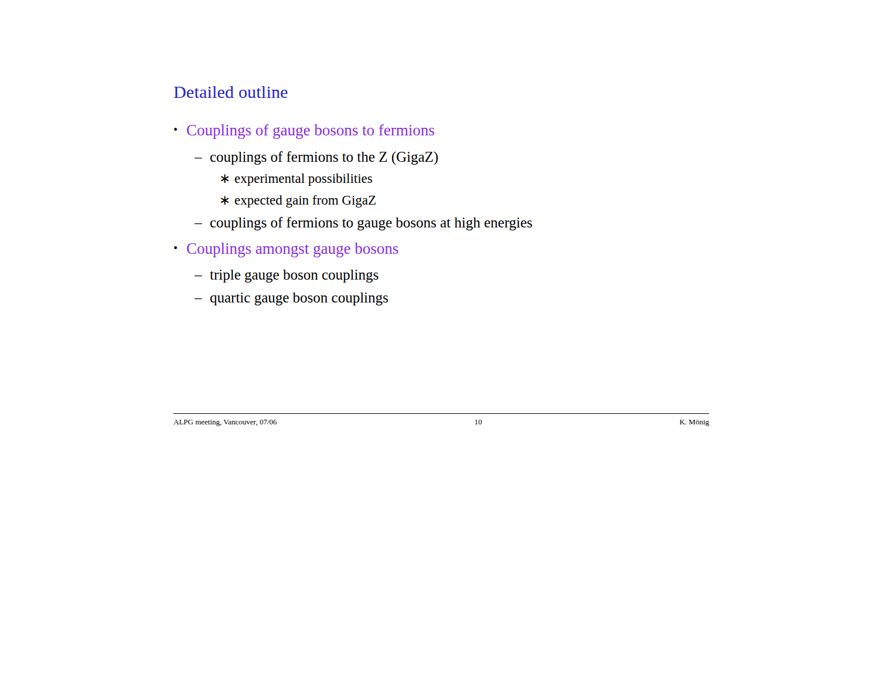Detailed outline
•Couplings of gauge bosons to fermions
–couplings of fermions to the Z (GigaZ)
∗experimental possibilities
∗expected gain from GigaZ
–couplings of fermions to gauge bosons at high energies
•Couplings amongst gauge bosons
–triple gauge boson couplings
–quartic gauge boson couplings
ALPG meeting, Vancouver, 07/06 K. Mönig
10